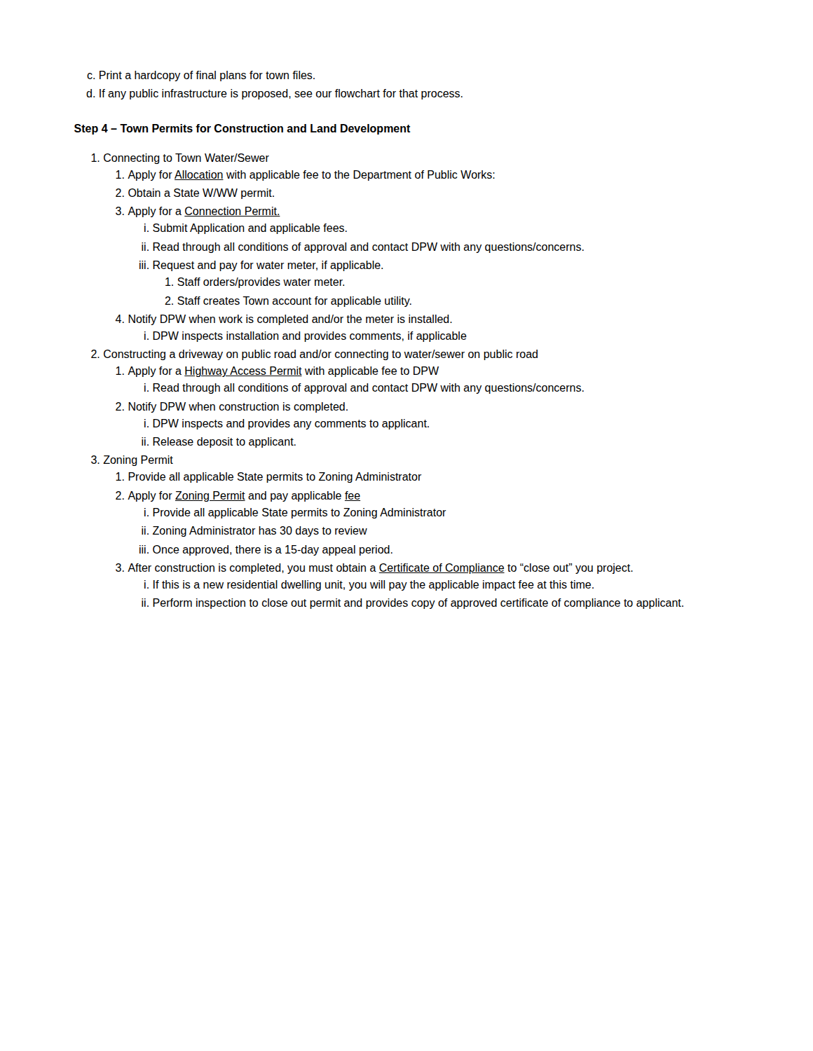Print a hardcopy of final plans for town files.
If any public infrastructure is proposed, see our flowchart for that process.
Step 4 – Town Permits for Construction and Land Development
Connecting to Town Water/Sewer
Apply for Allocation with applicable fee to the Department of Public Works:
Obtain a State W/WW permit.
Apply for a Connection Permit.
Submit Application and applicable fees.
Read through all conditions of approval and contact DPW with any questions/concerns.
Request and pay for water meter, if applicable.
Staff orders/provides water meter.
Staff creates Town account for applicable utility.
Notify DPW when work is completed and/or the meter is installed.
DPW inspects installation and provides comments, if applicable
Constructing a driveway on public road and/or connecting to water/sewer on public road
Apply for a Highway Access Permit with applicable fee to DPW
Read through all conditions of approval and contact DPW with any questions/concerns.
Notify DPW when construction is completed.
DPW inspects and provides any comments to applicant.
Release deposit to applicant.
Zoning Permit
Provide all applicable State permits to Zoning Administrator
Apply for Zoning Permit and pay applicable fee
Provide all applicable State permits to Zoning Administrator
Zoning Administrator has 30 days to review
Once approved, there is a 15-day appeal period.
After construction is completed, you must obtain a Certificate of Compliance to “close out” you project.
If this is a new residential dwelling unit, you will pay the applicable impact fee at this time.
Perform inspection to close out permit and provides copy of approved certificate of compliance to applicant.